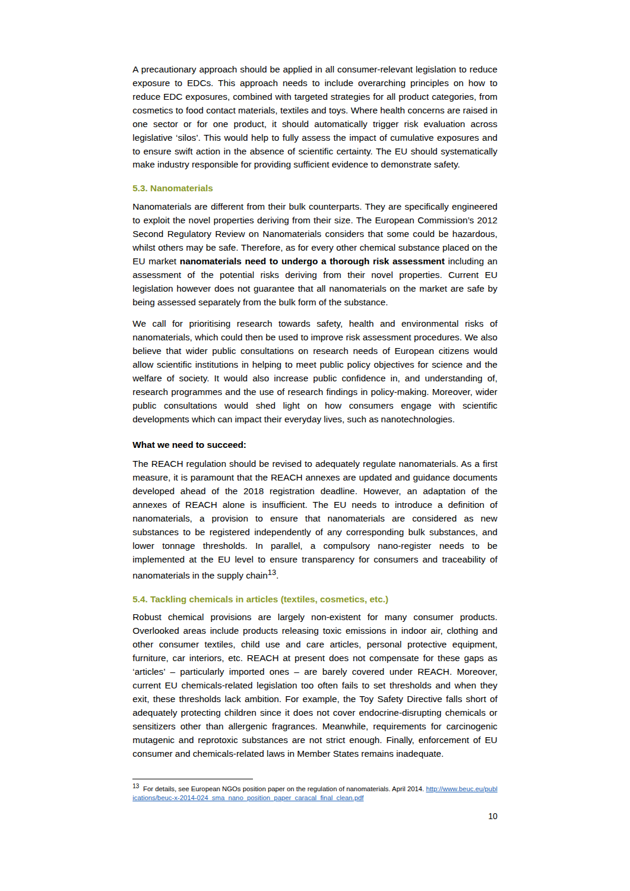A precautionary approach should be applied in all consumer-relevant legislation to reduce exposure to EDCs. This approach needs to include overarching principles on how to reduce EDC exposures, combined with targeted strategies for all product categories, from cosmetics to food contact materials, textiles and toys. Where health concerns are raised in one sector or for one product, it should automatically trigger risk evaluation across legislative ‘silos’. This would help to fully assess the impact of cumulative exposures and to ensure swift action in the absence of scientific certainty. The EU should systematically make industry responsible for providing sufficient evidence to demonstrate safety.
5.3. Nanomaterials
Nanomaterials are different from their bulk counterparts. They are specifically engineered to exploit the novel properties deriving from their size. The European Commission’s 2012 Second Regulatory Review on Nanomaterials considers that some could be hazardous, whilst others may be safe. Therefore, as for every other chemical substance placed on the EU market nanomaterials need to undergo a thorough risk assessment including an assessment of the potential risks deriving from their novel properties. Current EU legislation however does not guarantee that all nanomaterials on the market are safe by being assessed separately from the bulk form of the substance.
We call for prioritising research towards safety, health and environmental risks of nanomaterials, which could then be used to improve risk assessment procedures. We also believe that wider public consultations on research needs of European citizens would allow scientific institutions in helping to meet public policy objectives for science and the welfare of society. It would also increase public confidence in, and understanding of, research programmes and the use of research findings in policy-making. Moreover, wider public consultations would shed light on how consumers engage with scientific developments which can impact their everyday lives, such as nanotechnologies.
What we need to succeed:
The REACH regulation should be revised to adequately regulate nanomaterials. As a first measure, it is paramount that the REACH annexes are updated and guidance documents developed ahead of the 2018 registration deadline. However, an adaptation of the annexes of REACH alone is insufficient. The EU needs to introduce a definition of nanomaterials, a provision to ensure that nanomaterials are considered as new substances to be registered independently of any corresponding bulk substances, and lower tonnage thresholds. In parallel, a compulsory nano-register needs to be implemented at the EU level to ensure transparency for consumers and traceability of nanomaterials in the supply chain13.
5.4. Tackling chemicals in articles (textiles, cosmetics, etc.)
Robust chemical provisions are largely non-existent for many consumer products. Overlooked areas include products releasing toxic emissions in indoor air, clothing and other consumer textiles, child use and care articles, personal protective equipment, furniture, car interiors, etc. REACH at present does not compensate for these gaps as ‘articles’ – particularly imported ones – are barely covered under REACH. Moreover, current EU chemicals-related legislation too often fails to set thresholds and when they exit, these thresholds lack ambition. For example, the Toy Safety Directive falls short of adequately protecting children since it does not cover endocrine-disrupting chemicals or sensitizers other than allergenic fragrances. Meanwhile, requirements for carcinogenic mutagenic and reprotoxic substances are not strict enough. Finally, enforcement of EU consumer and chemicals-related laws in Member States remains inadequate.
13 For details, see European NGOs position paper on the regulation of nanomaterials. April 2014. http://www.beuc.eu/publications/beuc-x-2014-024_sma_nano_position_paper_caracal_final_clean.pdf
10